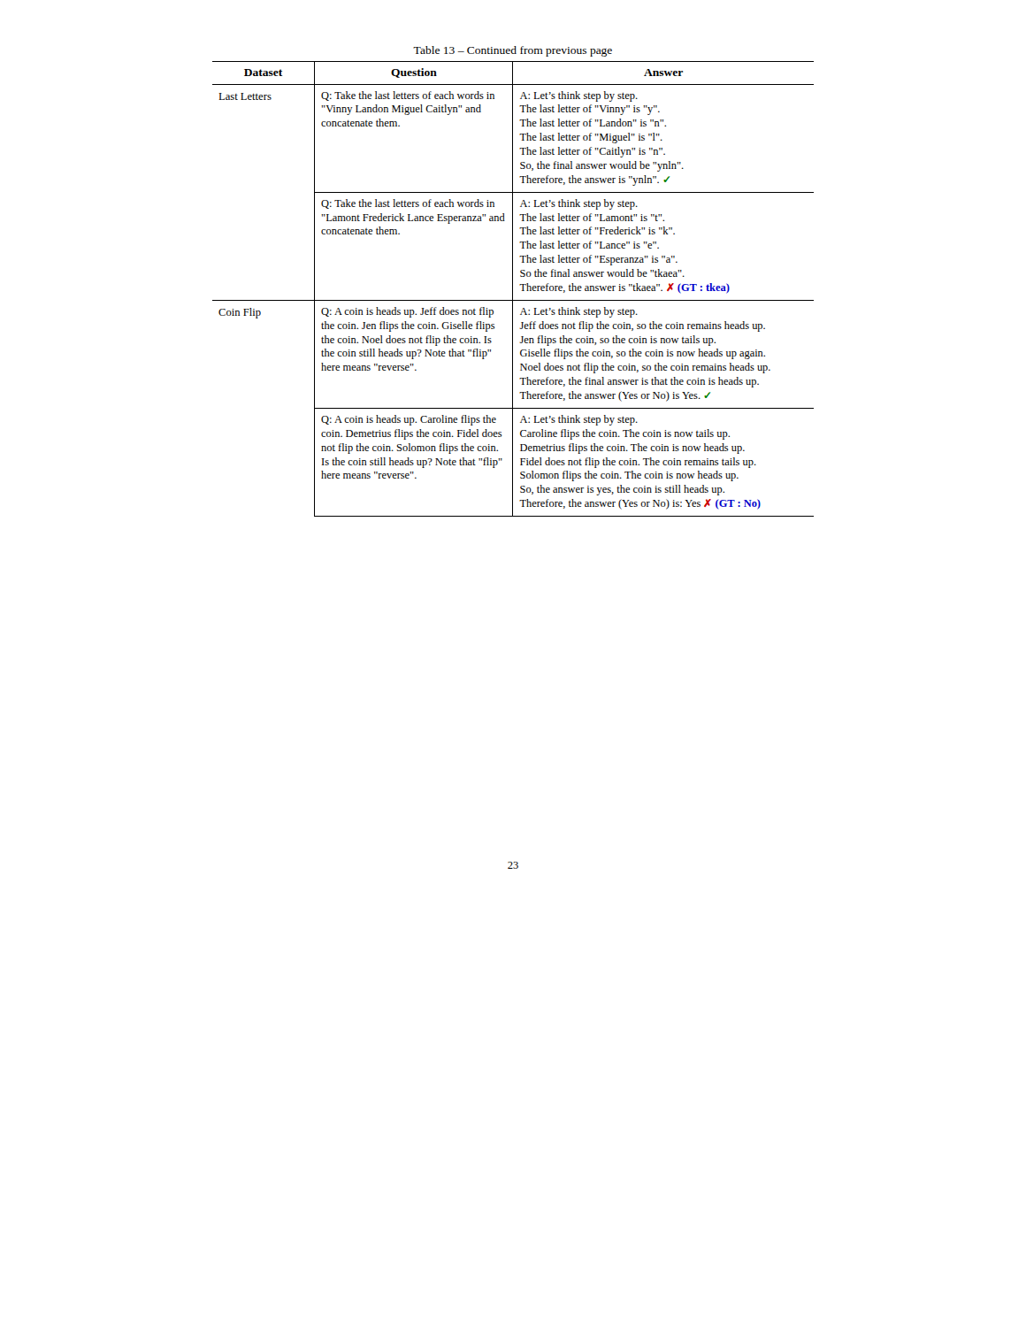Table 13 – Continued from previous page
| Dataset | Question | Answer |
| --- | --- | --- |
| Last Letters | Q: Take the last letters of each words in "Vinny Landon Miguel Caitlyn" and concatenate them. | A: Let’s think step by step. The last letter of "Vinny" is "y". The last letter of "Landon" is "n". The last letter of "Miguel" is "l". The last letter of "Caitlyn" is "n". So, the final answer would be "ynln". Therefore, the answer is "ynln". ✓ |
| Q: Take the last letters of each words in "Lamont Frederick Lance Esperanza" and concatenate them. | A: Let’s think step by step. The last letter of "Lamont" is "t". The last letter of "Frederick" is "k". The last letter of "Lance" is "e". The last letter of "Esperanza" is "a". So the final answer would be "tkaea". Therefore, the answer is "tkaea". ✗ (GT : tkea) |
| Coin Flip | Q: A coin is heads up. Jeff does not flip the coin. Jen flips the coin. Giselle flips the coin. Noel does not flip the coin. Is the coin still heads up? Note that "flip" here means "reverse". | A: Let’s think step by step. Jeff does not flip the coin, so the coin remains heads up. Jen flips the coin, so the coin is now tails up. Giselle flips the coin, so the coin is now heads up again. Noel does not flip the coin, so the coin remains heads up. Therefore, the final answer is that the coin is heads up. Therefore, the answer (Yes or No) is Yes. ✓ |
| Q: A coin is heads up. Caroline flips the coin. Demetrius flips the coin. Fidel does not flip the coin. Solomon flips the coin. Is the coin still heads up? Note that "flip" here means "reverse". | A: Let’s think step by step. Caroline flips the coin. The coin is now tails up. Demetrius flips the coin. The coin is now heads up. Fidel does not flip the coin. The coin remains tails up. Solomon flips the coin. The coin is now heads up. So, the answer is yes, the coin is still heads up. Therefore, the answer (Yes or No) is: Yes ✗ (GT : No) |
23